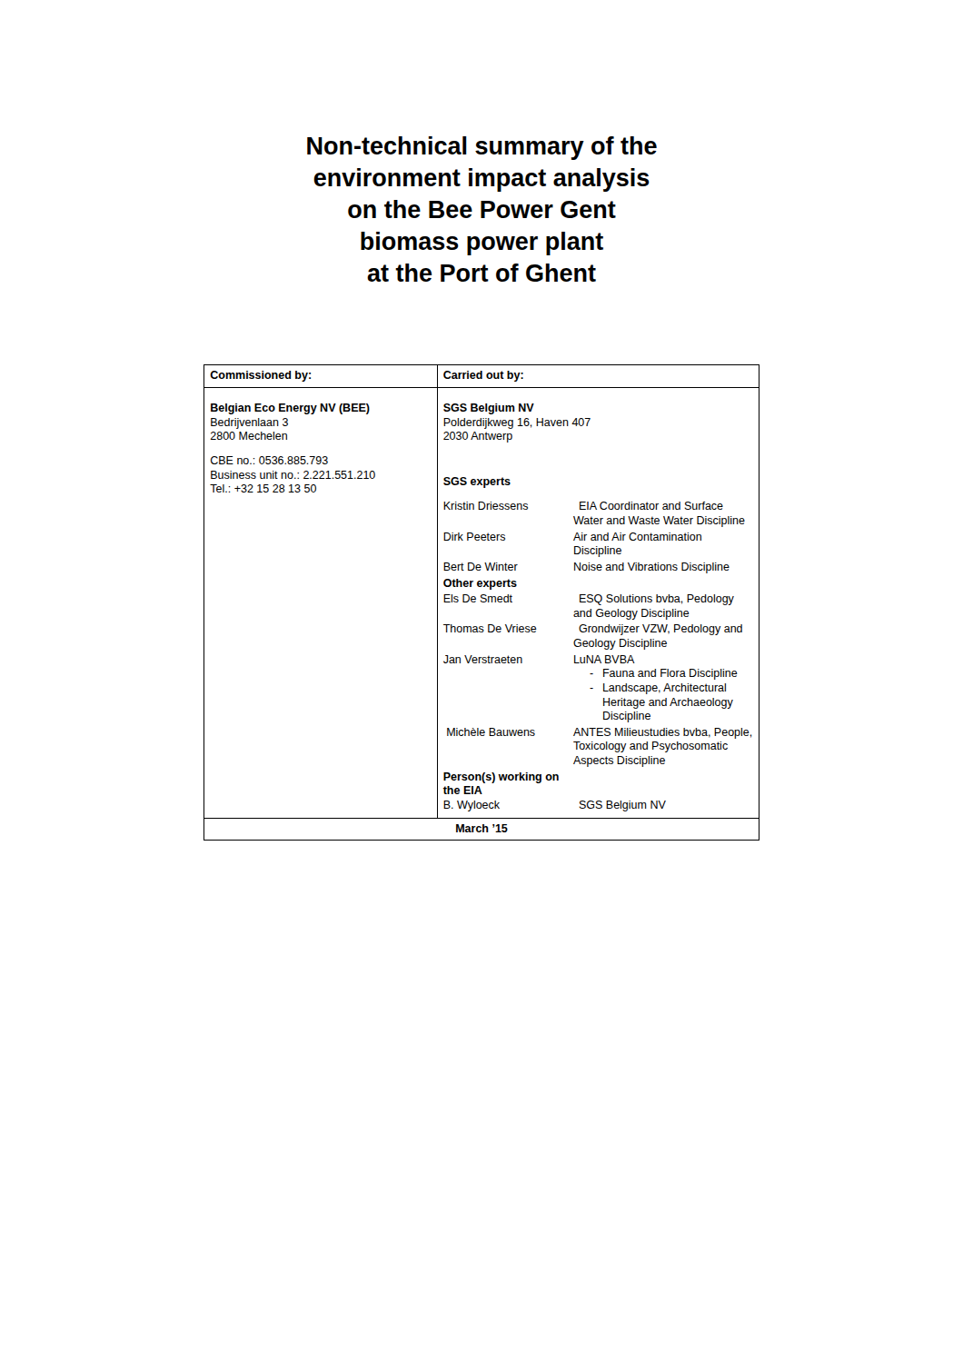Non-technical summary of the
environment impact analysis
on the Bee Power Gent
biomass power plant
at the Port of Ghent
| Commissioned by: | Carried out by: |
| Belgian Eco Energy NV (BEE) Bedrijvenlaan 3 2800 Mechelen CBE no.: 0536.885.793 Business unit no.: 2.221.551.210 Tel.: +32 15 28 13 50 | SGS Belgium NV Polderdijkweg 16, Haven 407 2030 Antwerp SGS experts / Kristin Driessens / EIA Coordinator and Surface Water and Waste Water Discipline / / Dirk Peeters / Air and Air Contamination Discipline / / Bert De Winter / Noise and Vibrations Discipline / / Other experts / / / Els De Smedt / ESQ Solutions bvba, Pedology and Geology Discipline / / Thomas De Vriese / Grondwijzer VZW, Pedology and Geology Discipline / / Jan Verstraeten / LuNA BVBA Fauna and Flora Discipline Landscape, Architectural Heritage and Archaeology Discipline / / Michèle Bauwens / ANTES Milieustudies bvba, People, Toxicology and Psychosomatic Aspects Discipline / / Person(s) working on the EIA B. Wyloeck / SGS Belgium NV / |
| March ’15 |